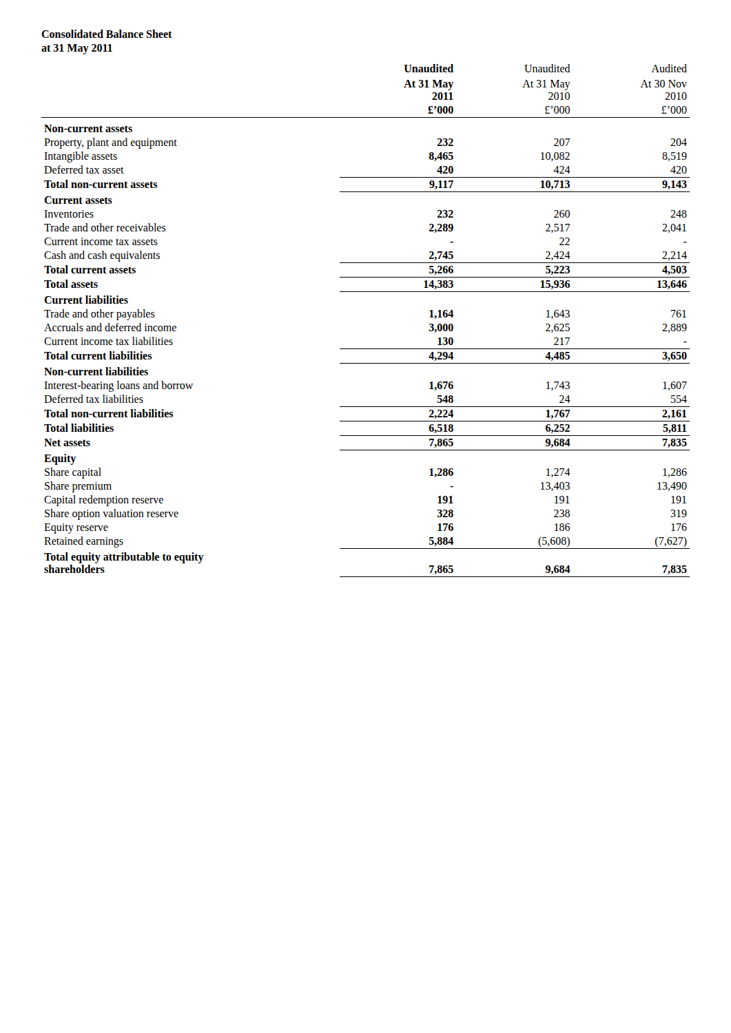Consolidated Balance Sheet
at 31 May 2011
| | Unaudited | Unaudited | Audited |
| --- | --- | --- | --- |
| | At 31 May 2011 | At 31 May 2010 | At 30 Nov 2010 |
| | £’000 | £’000 | £’000 |
| Non-current assets | | | |
| Property, plant and equipment | 232 | 207 | 204 |
| Intangible assets | 8,465 | 10,082 | 8,519 |
| Deferred tax asset | 420 | 424 | 420 |
| Total non-current assets | 9,117 | 10,713 | 9,143 |
| Current assets | | | |
| Inventories | 232 | 260 | 248 |
| Trade and other receivables | 2,289 | 2,517 | 2,041 |
| Current income tax assets | - | 22 | - |
| Cash and cash equivalents | 2,745 | 2,424 | 2,214 |
| Total current assets | 5,266 | 5,223 | 4,503 |
| Total assets | 14,383 | 15,936 | 13,646 |
| Current liabilities | | | |
| Trade and other payables | 1,164 | 1,643 | 761 |
| Accruals and deferred income | 3,000 | 2,625 | 2,889 |
| Current income tax liabilities | 130 | 217 | - |
| Total current liabilities | 4,294 | 4,485 | 3,650 |
| Non-current liabilities | | | |
| Interest-bearing loans and borrow | 1,676 | 1,743 | 1,607 |
| Deferred tax liabilities | 548 | 24 | 554 |
| Total non-current liabilities | 2,224 | 1,767 | 2,161 |
| Total liabilities | 6,518 | 6,252 | 5,811 |
| Net assets | 7,865 | 9,684 | 7,835 |
| Equity | | | |
| Share capital | 1,286 | 1,274 | 1,286 |
| Share premium | - | 13,403 | 13,490 |
| Capital redemption reserve | 191 | 191 | 191 |
| Share option valuation reserve | 328 | 238 | 319 |
| Equity reserve | 176 | 186 | 176 |
| Retained earnings | 5,884 | (5,608) | (7,627) |
| Total equity attributable to equity shareholders | 7,865 | 9,684 | 7,835 |